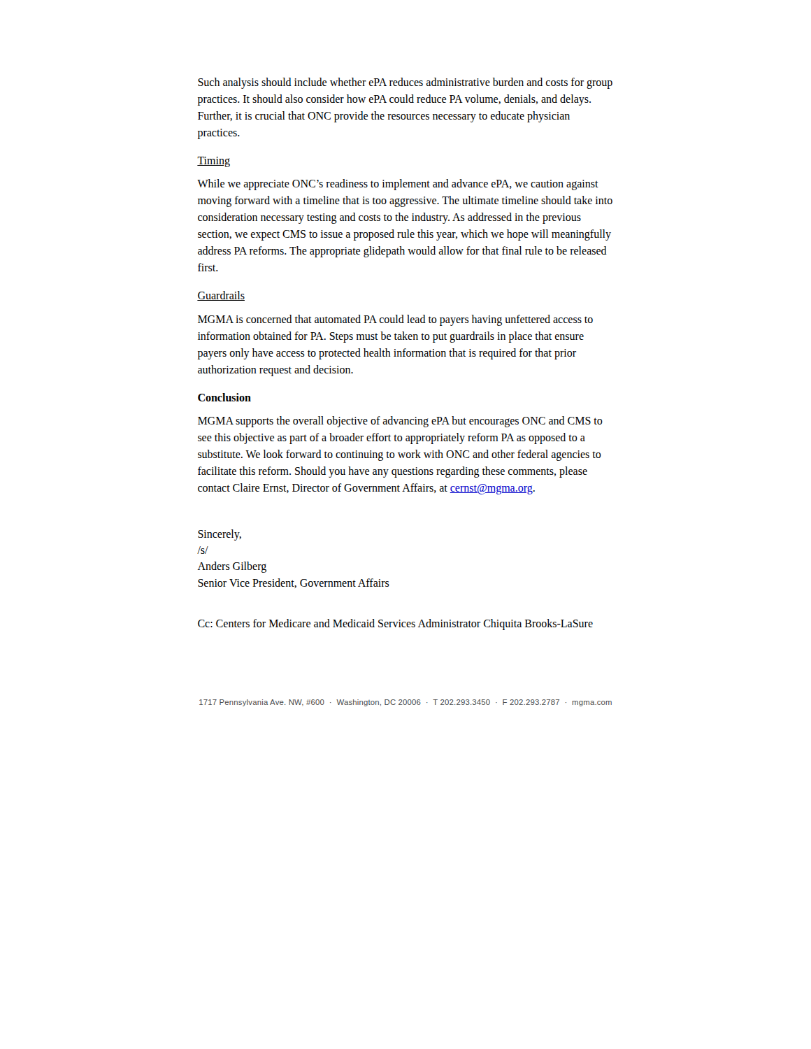Such analysis should include whether ePA reduces administrative burden and costs for group practices. It should also consider how ePA could reduce PA volume, denials, and delays. Further, it is crucial that ONC provide the resources necessary to educate physician practices.
Timing
While we appreciate ONC’s readiness to implement and advance ePA, we caution against moving forward with a timeline that is too aggressive. The ultimate timeline should take into consideration necessary testing and costs to the industry. As addressed in the previous section, we expect CMS to issue a proposed rule this year, which we hope will meaningfully address PA reforms. The appropriate glidepath would allow for that final rule to be released first.
Guardrails
MGMA is concerned that automated PA could lead to payers having unfettered access to information obtained for PA. Steps must be taken to put guardrails in place that ensure payers only have access to protected health information that is required for that prior authorization request and decision.
Conclusion
MGMA supports the overall objective of advancing ePA but encourages ONC and CMS to see this objective as part of a broader effort to appropriately reform PA as opposed to a substitute. We look forward to continuing to work with ONC and other federal agencies to facilitate this reform. Should you have any questions regarding these comments, please contact Claire Ernst, Director of Government Affairs, at cernst@mgma.org.
Sincerely,
/s/
Anders Gilberg
Senior Vice President, Government Affairs
Cc: Centers for Medicare and Medicaid Services Administrator Chiquita Brooks-LaSure
1717 Pennsylvania Ave. NW, #600 · Washington, DC 20006 · T 202.293.3450 · F 202.293.2787 · mgma.com